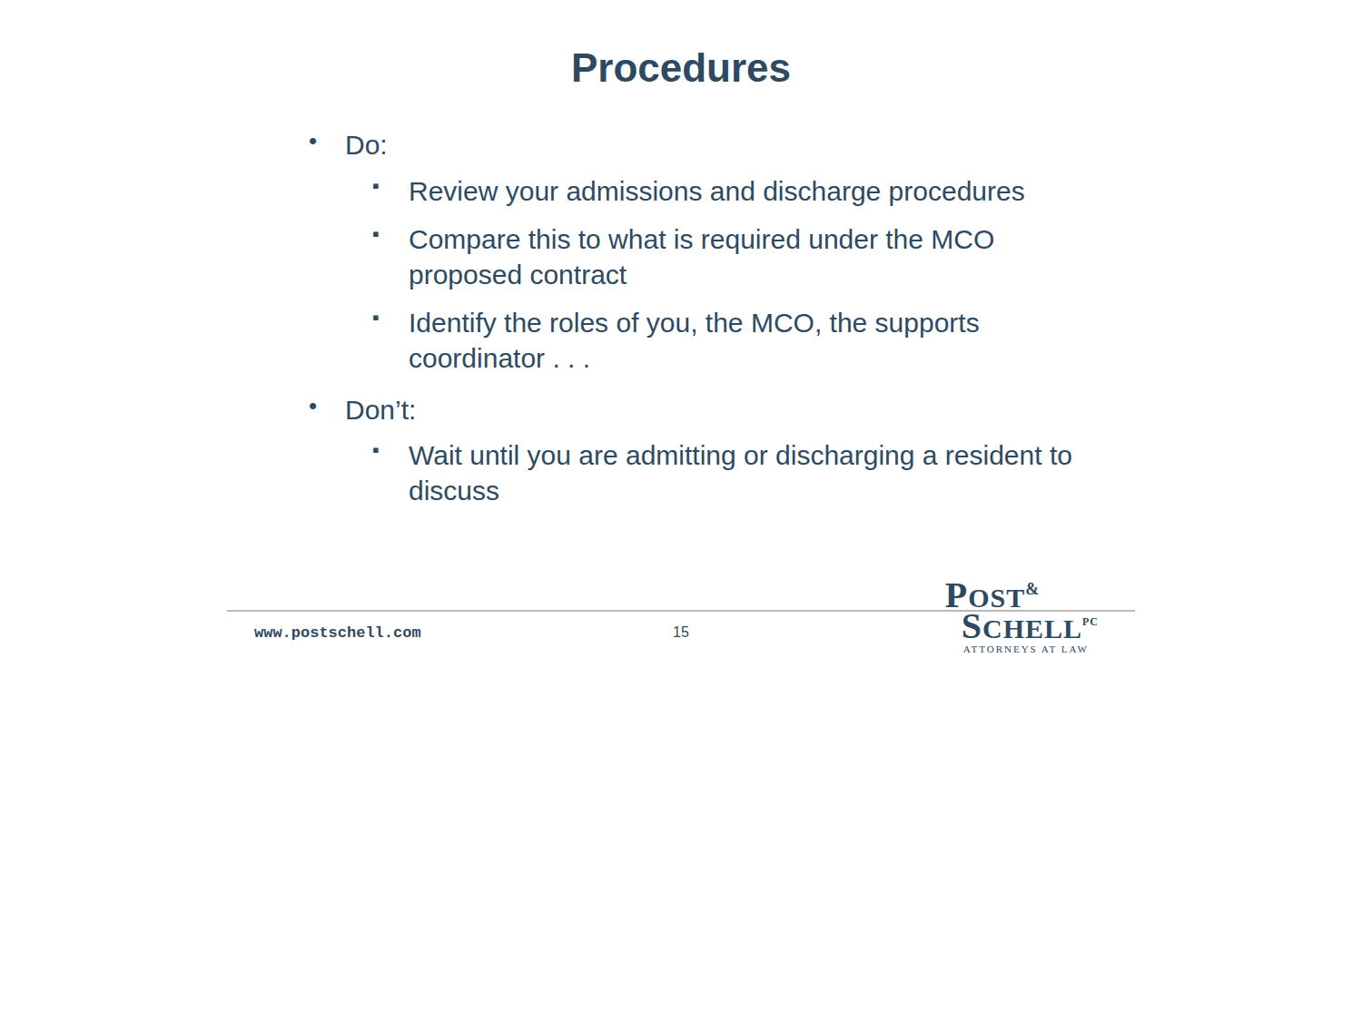Procedures
Do:
Review your admissions and discharge procedures
Compare this to what is required under the MCO proposed contract
Identify the roles of you, the MCO, the supports coordinator . . .
Don’t:
Wait until you are admitting or discharging a resident to discuss
POST&
SCHELL PC
ATTORNEYS AT LAW
www.postschell.com
15